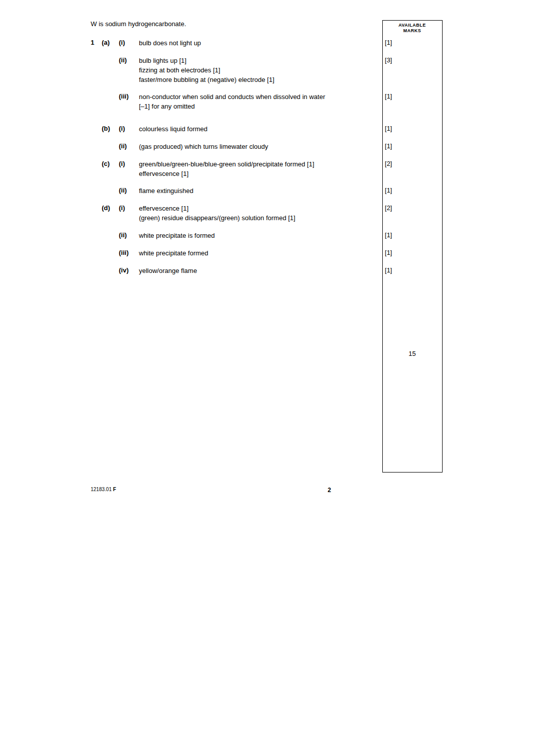AVAILABLE
MARKS
15
W is sodium hydrogencarbonate.
| 1 | (a) | (i) | bulb does not light up | [1] |
| | | (ii) | bulb lights up [1] fizzing at both electrodes [1] faster/more bubbling at (negative) electrode [1] | [3] |
| | | (iii) | non-conductor when solid and conducts when dissolved in water [–1] for any omitted | [1] |
| | (b) | (i) | colourless liquid formed | [1] |
| | | (ii) | (gas produced) which turns limewater cloudy | [1] |
| | (c) | (i) | green/blue/green-blue/blue-green solid/precipitate formed [1] effervescence [1] | [2] |
| | | (ii) | flame extinguished | [1] |
| | (d) | (i) | effervescence [1] (green) residue disappears/(green) solution formed [1] | [2] |
| | | (ii) | white precipitate is formed | [1] |
| | | (iii) | white precipitate formed | [1] |
| | | (iv) | yellow/orange flame | [1] |
12183.01 F
2